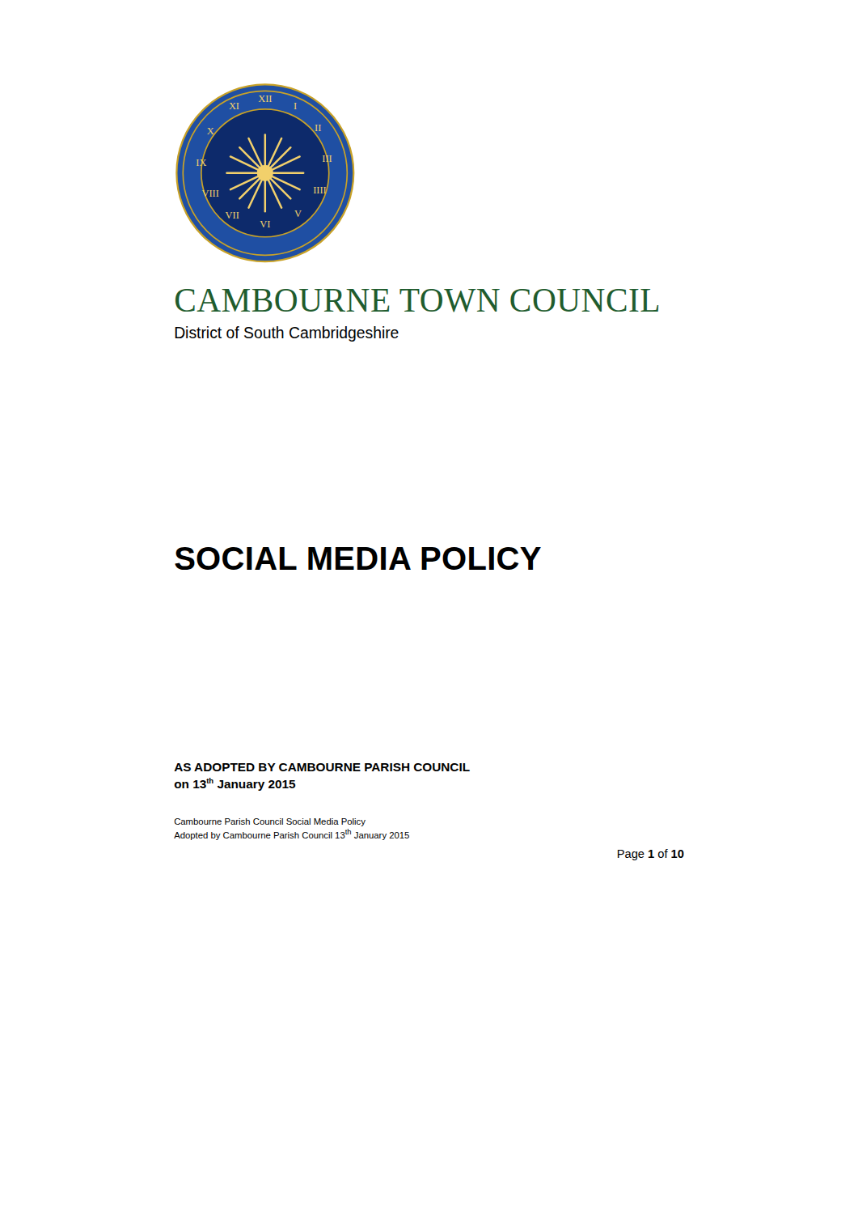XII I II III IIII V VI VII VIII IX X XI
Cambourne Town Council
District of South Cambridgeshire
SOCIAL MEDIA POLICY
AS ADOPTED BY CAMBOURNE PARISH COUNCIL
on 13th January 2015
Cambourne Parish Council Social Media Policy
Adopted by Cambourne Parish Council 13th January 2015
Page 1 of 10